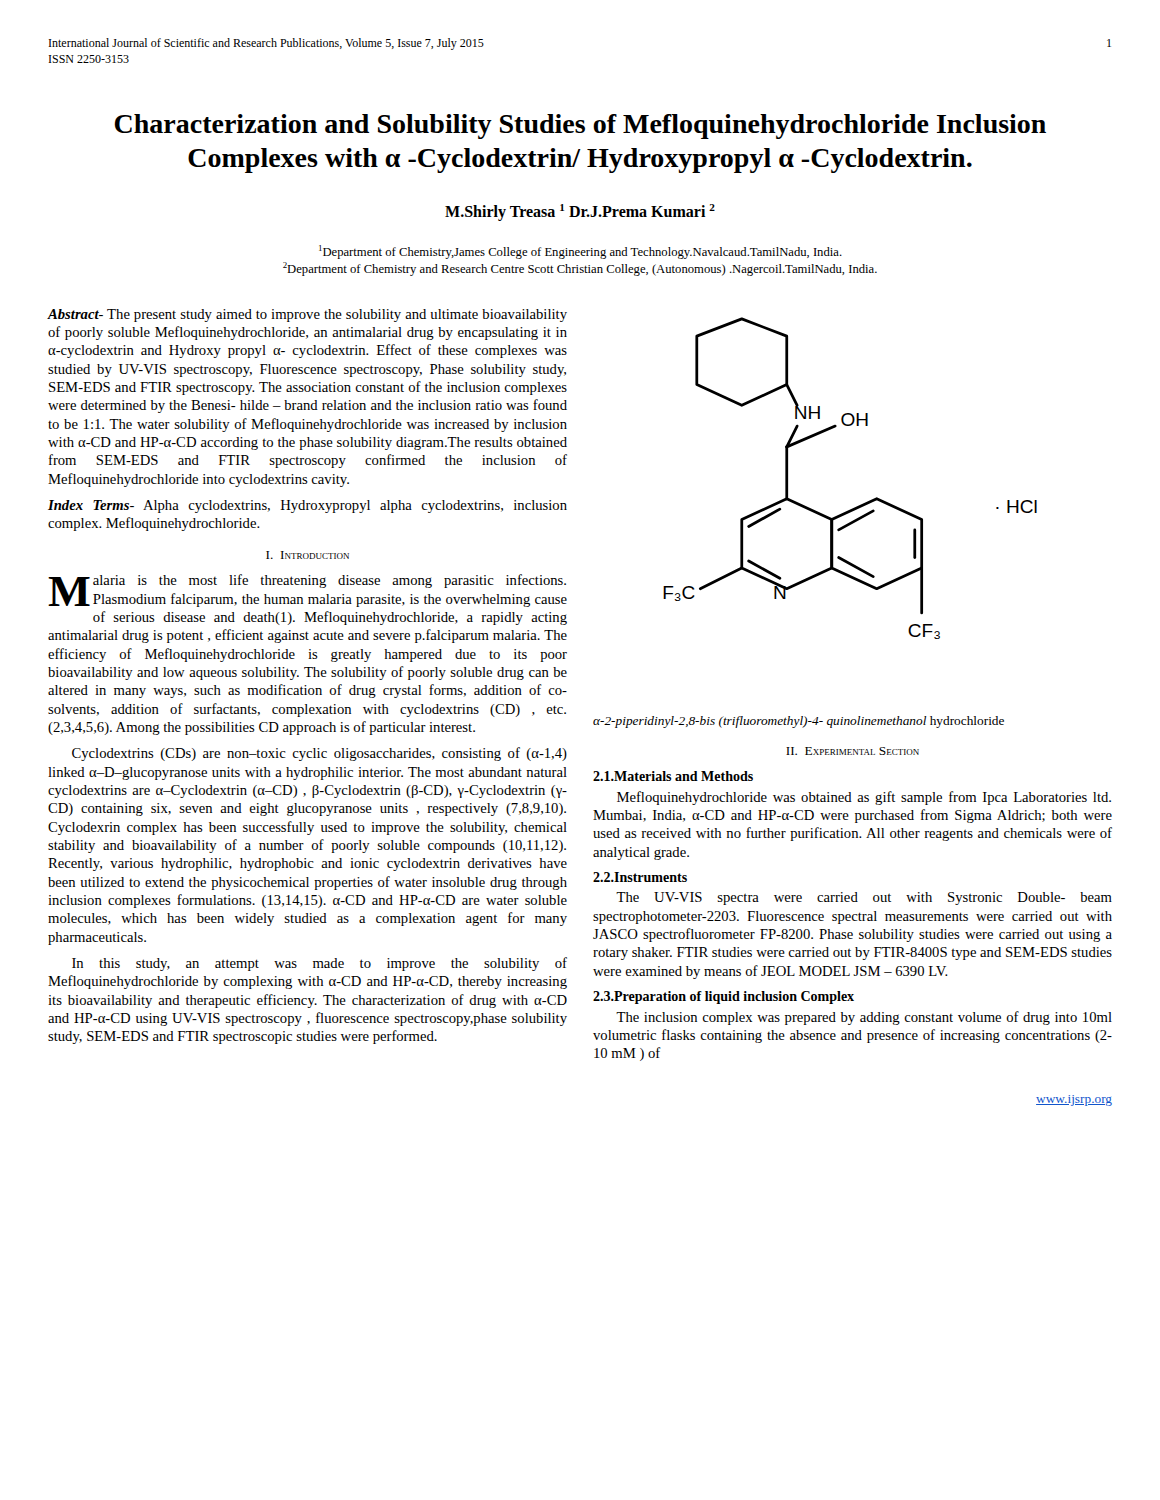International Journal of Scientific and Research Publications, Volume 5, Issue 7, July 2015
ISSN 2250-3153
1
Characterization and Solubility Studies of Mefloquinehydrochloride Inclusion Complexes with α -Cyclodextrin/ Hydroxypropyl α -Cyclodextrin.
M.Shirly Treasa 1 Dr.J.Prema Kumari 2
1Department of Chemistry,James College of Engineering and Technology.Navalcaud.TamilNadu, India.
2Department of Chemistry and Research Centre Scott Christian College, (Autonomous) .Nagercoil.TamilNadu, India.
Abstract- The present study aimed to improve the solubility and ultimate bioavailability of poorly soluble Mefloquinehydrochloride, an antimalarial drug by encapsulating it in α-cyclodextrin and Hydroxy propyl α- cyclodextrin. Effect of these complexes was studied by UV-VIS spectroscopy, Fluorescence spectroscopy, Phase solubility study, SEM-EDS and FTIR spectroscopy. The association constant of the inclusion complexes were determined by the Benesi- hilde – brand relation and the inclusion ratio was found to be 1:1. The water solubility of Mefloquinehydrochloride was increased by inclusion with α-CD and HP-α-CD according to the phase solubility diagram.The results obtained from SEM-EDS and FTIR spectroscopy confirmed the inclusion of Mefloquinehydrochloride into cyclodextrins cavity.
Index Terms- Alpha cyclodextrins, Hydroxypropyl alpha cyclodextrins, inclusion complex. Mefloquinehydrochloride.
I. Introduction
Malaria is the most life threatening disease among parasitic infections. Plasmodium falciparum, the human malaria parasite, is the overwhelming cause of serious disease and death(1). Mefloquinehydrochloride, a rapidly acting antimalarial drug is potent , efficient against acute and severe p.falciparum malaria. The efficiency of Mefloquinehydrochloride is greatly hampered due to its poor bioavailability and low aqueous solubility. The solubility of poorly soluble drug can be altered in many ways, such as modification of drug crystal forms, addition of co-solvents, addition of surfactants, complexation with cyclodextrins (CD) , etc. (2,3,4,5,6). Among the possibilities CD approach is of particular interest.
Cyclodextrins (CDs) are non–toxic cyclic oligosaccharides, consisting of (α-1,4) linked α–D–glucopyranose units with a hydrophilic interior. The most abundant natural cyclodextrins are α–Cyclodextrin (α–CD) , β-Cyclodextrin (β-CD), γ-Cyclodextrin (γ-CD) containing six, seven and eight glucopyranose units , respectively (7,8,9,10). Cyclodexrin complex has been successfully used to improve the solubility, chemical stability and bioavailability of a number of poorly soluble compounds (10,11,12). Recently, various hydrophilic, hydrophobic and ionic cyclodextrin derivatives have been utilized to extend the physicochemical properties of water insoluble drug through inclusion complexes formulations. (13,14,15). α-CD and HP-α-CD are water soluble molecules, which has been widely studied as a complexation agent for many pharmaceuticals.
In this study, an attempt was made to improve the solubility of Mefloquinehydrochloride by complexing with α-CD and HP-α-CD, thereby increasing its bioavailability and therapeutic efficiency. The characterization of drug with α-CD and HP-α-CD using UV-VIS spectroscopy , fluorescence spectroscopy,phase solubility study, SEM-EDS and FTIR spectroscopic studies were performed.
NH OH N F₃C CF₃ · HCl
α-2-piperidinyl-2,8-bis (trifluoromethyl)-4- quinolinemethanol hydrochloride
II. Experimental Section
2.1.Materials and Methods
Mefloquinehydrochloride was obtained as gift sample from Ipca Laboratories ltd. Mumbai, India, α-CD and HP-α-CD were purchased from Sigma Aldrich; both were used as received with no further purification. All other reagents and chemicals were of analytical grade.
2.2.Instruments
The UV-VIS spectra were carried out with Systronic Double- beam spectrophotometer-2203. Fluorescence spectral measurements were carried out with JASCO spectrofluorometer FP-8200. Phase solubility studies were carried out using a rotary shaker. FTIR studies were carried out by FTIR-8400S type and SEM-EDS studies were examined by means of JEOL MODEL JSM – 6390 LV.
2.3.Preparation of liquid inclusion Complex
The inclusion complex was prepared by adding constant volume of drug into 10ml volumetric flasks containing the absence and presence of increasing concentrations (2-10 mM ) of
www.ijsrp.org